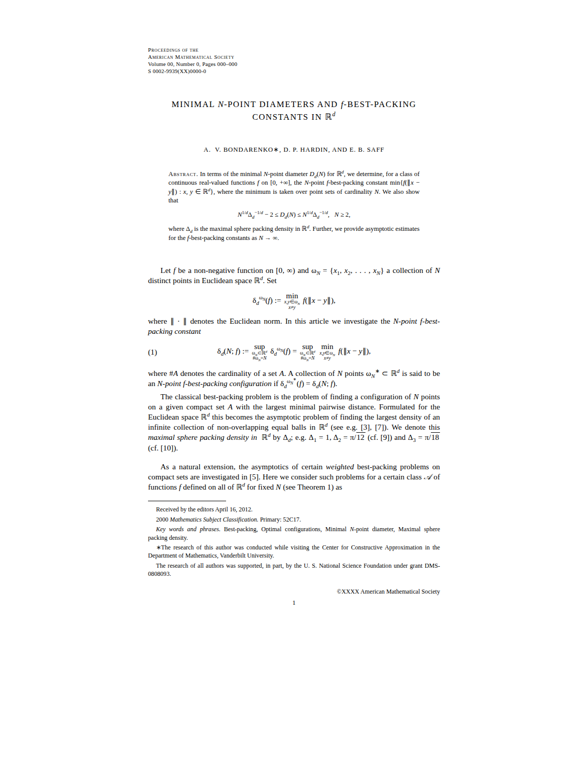Proceedings of the
American Mathematical Society
Volume 00, Number 0, Pages 000–000
S 0002-9939(XX)0000-0
MINIMAL N-POINT DIAMETERS AND f-BEST-PACKING
CONSTANTS IN ℝd
A. V. BONDARENKO∗, D. P. HARDIN, AND E. B. SAFF
Abstract. In terms of the minimal N-point diameter Dd(N) for ℝd, we determine, for a class of continuous real-valued functions f on [0, +∞], the N-point f-best-packing constant min{f(∥x − y∥) : x, y ∈ ℝd}, where the minimum is taken over point sets of cardinality N. We also show that
N1/dΔd−1/d − 2 ≤ Dd(N) ≤ N1/dΔd−1/d, N ≥ 2,
where Δd is the maximal sphere packing density in ℝd. Further, we provide asymptotic estimates for the f-best-packing constants as N → ∞.
Let f be a non-negative function on [0, ∞) and ωN = {x1, x2, . . . , xN} a collection of N distinct points in Euclidean space ℝd. Set
δdωN(f) := min x,y∈ωN x≠y f(∥x − y∥),
where ∥ · ∥ denotes the Euclidean norm. In this article we investigate the N-point f-best-packing constant
(1)
δd(N; f) := sup ωN⊂ℝd#ωN=N δdωN(f) = sup ωN⊂ℝd#ωN=N min x,y∈ωN x≠y f(∥x − y∥),
where #A denotes the cardinality of a set A. A collection of N points ωN∗ ⊂ ℝd is said to be an N-point f-best-packing configuration if δdωN∗(f) = δd(N; f).
The classical best-packing problem is the problem of finding a configuration of N points on a given compact set A with the largest minimal pairwise distance. Formulated for the Euclidean space ℝd this becomes the asymptotic problem of finding the largest density of an infinite collection of non-overlapping equal balls in ℝd (see e.g. [3], [7]). We denote this maximal sphere packing density in ℝd by Δd; e.g. Δ1 = 1, Δ2 = π/12 (cf. [9]) and Δ3 = π/18 (cf. [10]).
As a natural extension, the asymptotics of certain weighted best-packing problems on compact sets are investigated in [5]. Here we consider such problems for a certain class 𝒜 of functions f defined on all of ℝd for fixed N (see Theorem 1) as
Received by the editors April 16, 2012.
2000 Mathematics Subject Classification. Primary: 52C17.
Key words and phrases. Best-packing, Optimal configurations, Minimal N-point diameter, Maximal sphere packing density.
∗The research of this author was conducted while visiting the Center for Constructive Approximation in the Department of Mathematics, Vanderbilt University.
The research of all authors was supported, in part, by the U. S. National Science Foundation under grant DMS-0808093.
©XXXX American Mathematical Society
1